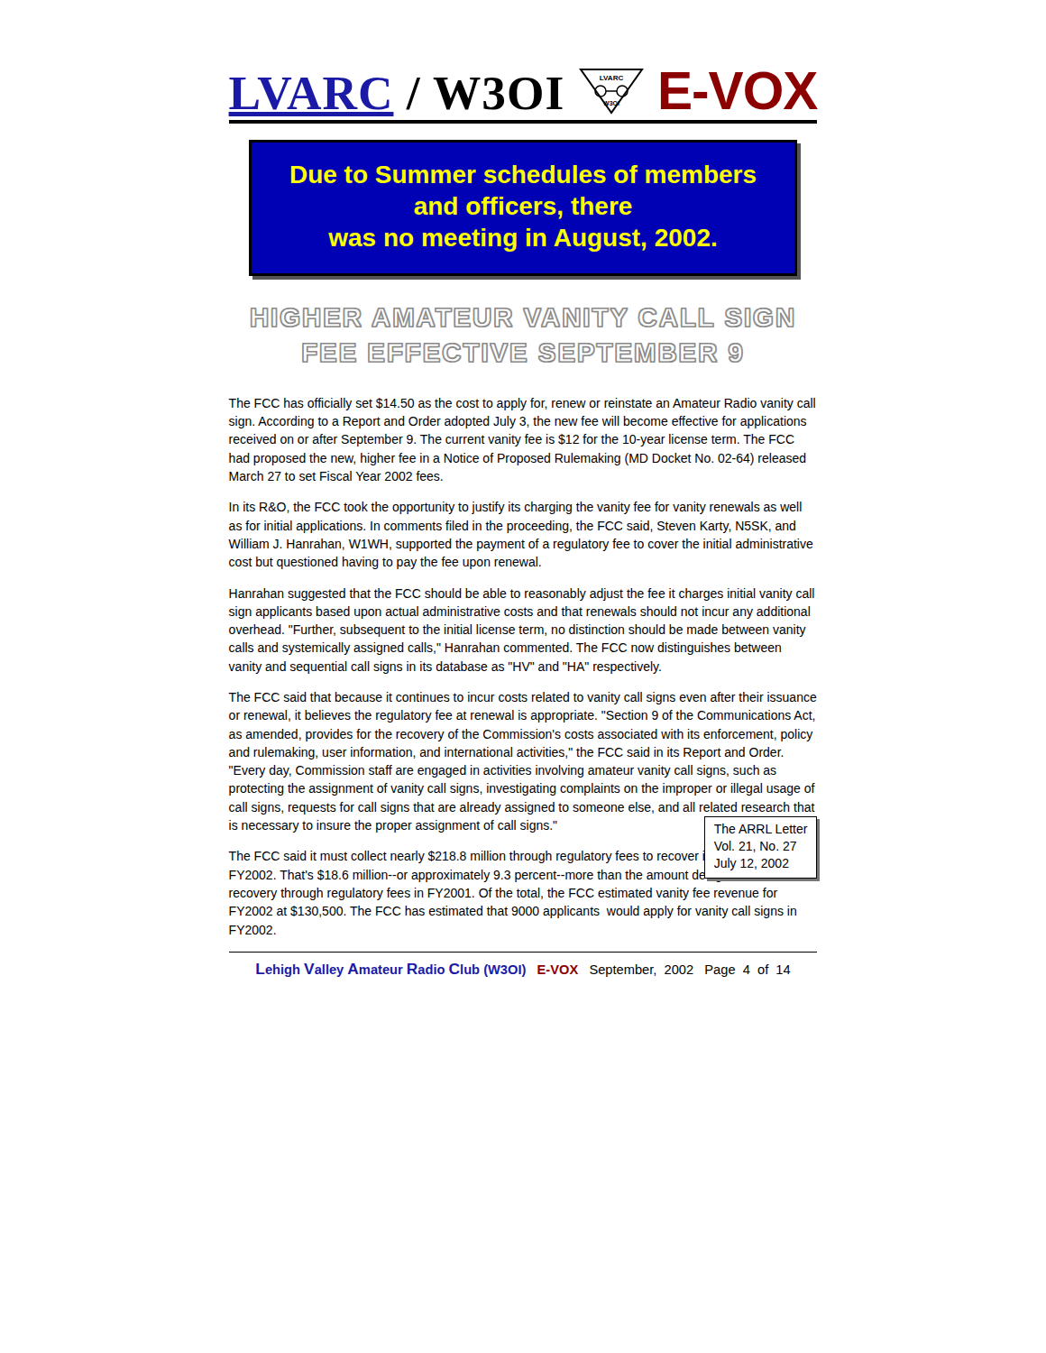LVARC / W3OI
LVARC W3OI
E-VOX
Due to Summer schedules of members and officers, there
was no meeting in August, 2002.
HIGHER AMATEUR VANITY CALL SIGN
FEE EFFECTIVE SEPTEMBER 9
The FCC has officially set $14.50 as the cost to apply for, renew or reinstate an Amateur Radio vanity call sign. According to a Report and Order adopted July 3, the new fee will become effective for applications received on or after September 9. The current vanity fee is $12 for the 10-year license term. The FCC had proposed the new, higher fee in a Notice of Proposed Rulemaking (MD Docket No. 02-64) released March 27 to set Fiscal Year 2002 fees.
In its R&O, the FCC took the opportunity to justify its charging the vanity fee for vanity renewals as well as for initial applications. In comments filed in the proceeding, the FCC said, Steven Karty, N5SK, and William J. Hanrahan, W1WH, supported the payment of a regulatory fee to cover the initial administrative cost but questioned having to pay the fee upon renewal.
Hanrahan suggested that the FCC should be able to reasonably adjust the fee it charges initial vanity call sign applicants based upon actual administrative costs and that renewals should not incur any additional overhead. "Further, subsequent to the initial license term, no distinction should be made between vanity calls and systemically assigned calls," Hanrahan commented. The FCC now distinguishes between vanity and sequential call signs in its database as "HV" and "HA" respectively.
The FCC said that because it continues to incur costs related to vanity call signs even after their issuance or renewal, it believes the regulatory fee at renewal is appropriate. "Section 9 of the Communications Act, as amended, provides for the recovery of the Commission's costs associated with its enforcement, policy and rulemaking, user information, and international activities," the FCC said in its Report and Order. "Every day, Commission staff are engaged in activities involving amateur vanity call signs, such as protecting the assignment of vanity call signs, investigating complaints on the improper or illegal usage of call signs, requests for call signs that are already assigned to someone else, and all related research that is necessary to insure the proper assignment of call signs."
The FCC said it must collect nearly $218.8 million through regulatory fees to recover its costs for FY2002. That's $18.6 million--or approximately 9.3 percent--more than the amount designated for recovery through regulatory fees in FY2001. Of the total, the FCC estimated vanity fee revenue for FY2002 at $130,500. The FCC has estimated that 9000 applicants would apply for vanity call signs in FY2002.
The ARRL Letter
Vol. 21, No. 27
July 12, 2002
Lehigh Valley Amateur Radio Club (W3OI) E-VOX September, 2002 Page 4 of 14